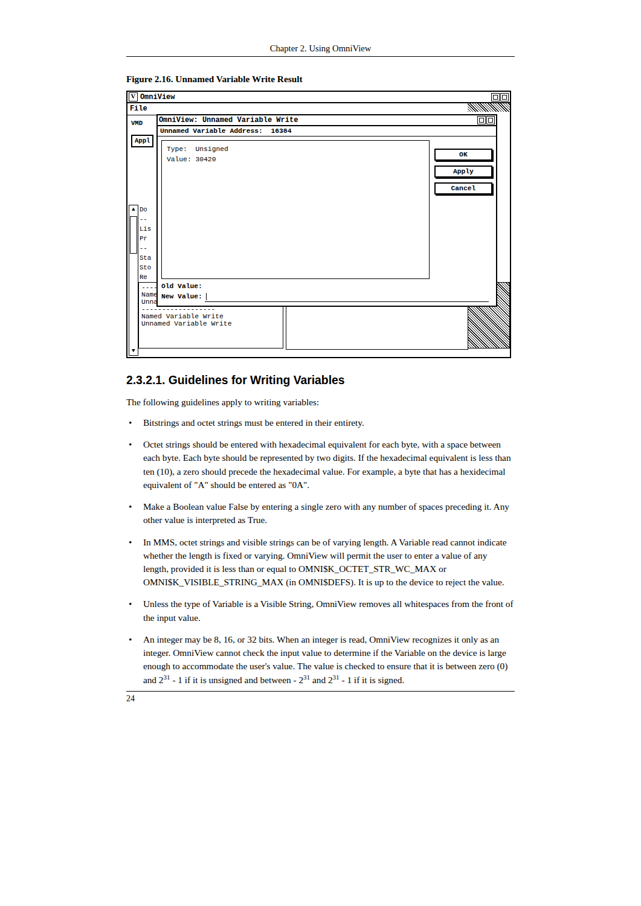Chapter 2. Using OmniView
Figure 2.16. Unnamed Variable Write Result
V OmniView
File
VMD
Appl
▲
▼
Do
--
Lis
Pr
--
Sta
Sto
Re
--
Lis
Lis
--
Na
Un
------------------
Named Variable Read
Unnamed Variable Read
------------------
Named Variable Write
Unnamed Variable Write
OmniView: Unnamed Variable Write
Unnamed Variable Address: 16384
Type: Unsigned
Value: 30420
OK
Apply
Cancel
Old Value:
New Value:
2.3.2.1. Guidelines for Writing Variables
The following guidelines apply to writing variables:
Bitstrings and octet strings must be entered in their entirety.
Octet strings should be entered with hexadecimal equivalent for each byte, with a space between each byte. Each byte should be represented by two digits. If the hexadecimal equivalent is less than ten (10), a zero should precede the hexadecimal value. For example, a byte that has a hexidecimal equivalent of "A" should be entered as "0A".
Make a Boolean value False by entering a single zero with any number of spaces preceding it. Any other value is interpreted as True.
In MMS, octet strings and visible strings can be of varying length. A Variable read cannot indicate whether the length is fixed or varying. OmniView will permit the user to enter a value of any length, provided it is less than or equal to OMNI$K_OCTET_STR_WC_MAX or OMNI$K_VISIBLE_STRING_MAX (in OMNI$DEFS). It is up to the device to reject the value.
Unless the type of Variable is a Visible String, OmniView removes all whitespaces from the front of the input value.
An integer may be 8, 16, or 32 bits. When an integer is read, OmniView recognizes it only as an integer. OmniView cannot check the input value to determine if the Variable on the device is large enough to accommodate the user's value. The value is checked to ensure that it is between zero (0) and 231 - 1 if it is unsigned and between - 231 and 231 - 1 if it is signed.
24